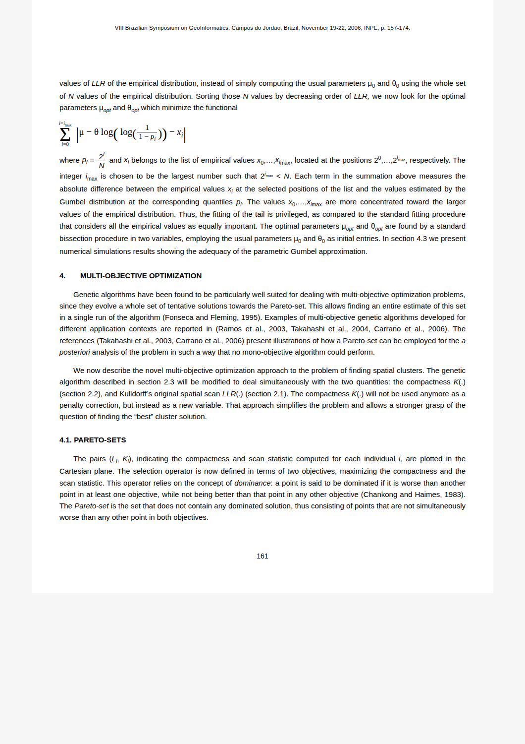VIII Brazilian Symposium on GeoInformatics, Campos do Jordão, Brazil, November 19-22, 2006, INPE, p. 157-174.
values of LLR of the empirical distribution, instead of simply computing the usual parameters μ0 and θ0 using the whole set of N values of the empirical distribution. Sorting those N values by decreasing order of LLR, we now look for the optimal parameters μopt and θopt which minimize the functional
Σi=imax i=0 |μ − θ log( log(11 − pi)) − xi|
where pi = 2i N and xi belongs to the list of empirical values x0,…,ximax, located at the positions 20,…,2imax, respectively. The integer imax is chosen to be the largest number such that 2imax < N. Each term in the summation above measures the absolute difference between the empirical values xi at the selected positions of the list and the values estimated by the Gumbel distribution at the corresponding quantiles pi. The values x0,…,ximax are more concentrated toward the larger values of the empirical distribution. Thus, the fitting of the tail is privileged, as compared to the standard fitting procedure that considers all the empirical values as equally important. The optimal parameters μopt and θopt are found by a standard bissection procedure in two variables, employing the usual parameters μ0 and θ0 as initial entries. In section 4.3 we present numerical simulations results showing the adequacy of the parametric Gumbel approximation.
4. MULTI-OBJECTIVE OPTIMIZATION
Genetic algorithms have been found to be particularly well suited for dealing with multi-objective optimization problems, since they evolve a whole set of tentative solutions towards the Pareto-set. This allows finding an entire estimate of this set in a single run of the algorithm (Fonseca and Fleming, 1995). Examples of multi-objective genetic algorithms developed for different application contexts are reported in (Ramos et al., 2003, Takahashi et al., 2004, Carrano et al., 2006). The references (Takahashi et al., 2003, Carrano et al., 2006) present illustrations of how a Pareto-set can be employed for the a posteriori analysis of the problem in such a way that no mono-objective algorithm could perform.
We now describe the novel multi-objective optimization approach to the problem of finding spatial clusters. The genetic algorithm described in section 2.3 will be modified to deal simultaneously with the two quantities: the compactness K(.) (section 2.2), and Kulldorffʼs original spatial scan LLR(.) (section 2.1). The compactness K(.) will not be used anymore as a penalty correction, but instead as a new variable. That approach simplifies the problem and allows a stronger grasp of the question of finding the “best” cluster solution.
4.1. PARETO-SETS
The pairs (Li, Ki), indicating the compactness and scan statistic computed for each individual i, are plotted in the Cartesian plane. The selection operator is now defined in terms of two objectives, maximizing the compactness and the scan statistic. This operator relies on the concept of dominance: a point is said to be dominated if it is worse than another point in at least one objective, while not being better than that point in any other objective (Chankong and Haimes, 1983). The Pareto-set is the set that does not contain any dominated solution, thus consisting of points that are not simultaneously worse than any other point in both objectives.
161